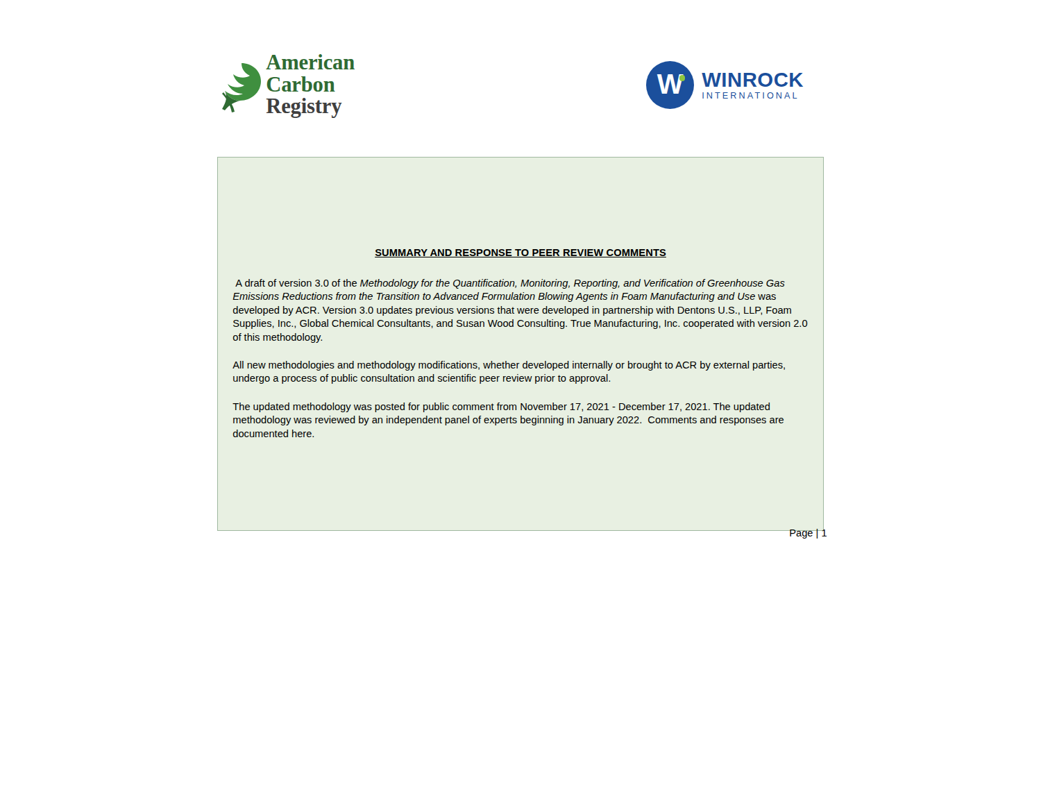American
Carbon
Registry
W
WINROCK
INTERNATIONAL
SUMMARY AND RESPONSE TO PEER REVIEW COMMENTS
A draft of version 3.0 of the Methodology for the Quantification, Monitoring, Reporting, and Verification of Greenhouse Gas Emissions Reductions from the Transition to Advanced Formulation Blowing Agents in Foam Manufacturing and Use was developed by ACR. Version 3.0 updates previous versions that were developed in partnership with Dentons U.S., LLP, Foam Supplies, Inc., Global Chemical Consultants, and Susan Wood Consulting. True Manufacturing, Inc. cooperated with version 2.0 of this methodology.
All new methodologies and methodology modifications, whether developed internally or brought to ACR by external parties, undergo a process of public consultation and scientific peer review prior to approval.
The updated methodology was posted for public comment from November 17, 2021 - December 17, 2021. The updated methodology was reviewed by an independent panel of experts beginning in January 2022. Comments and responses are documented here.
Page | 1